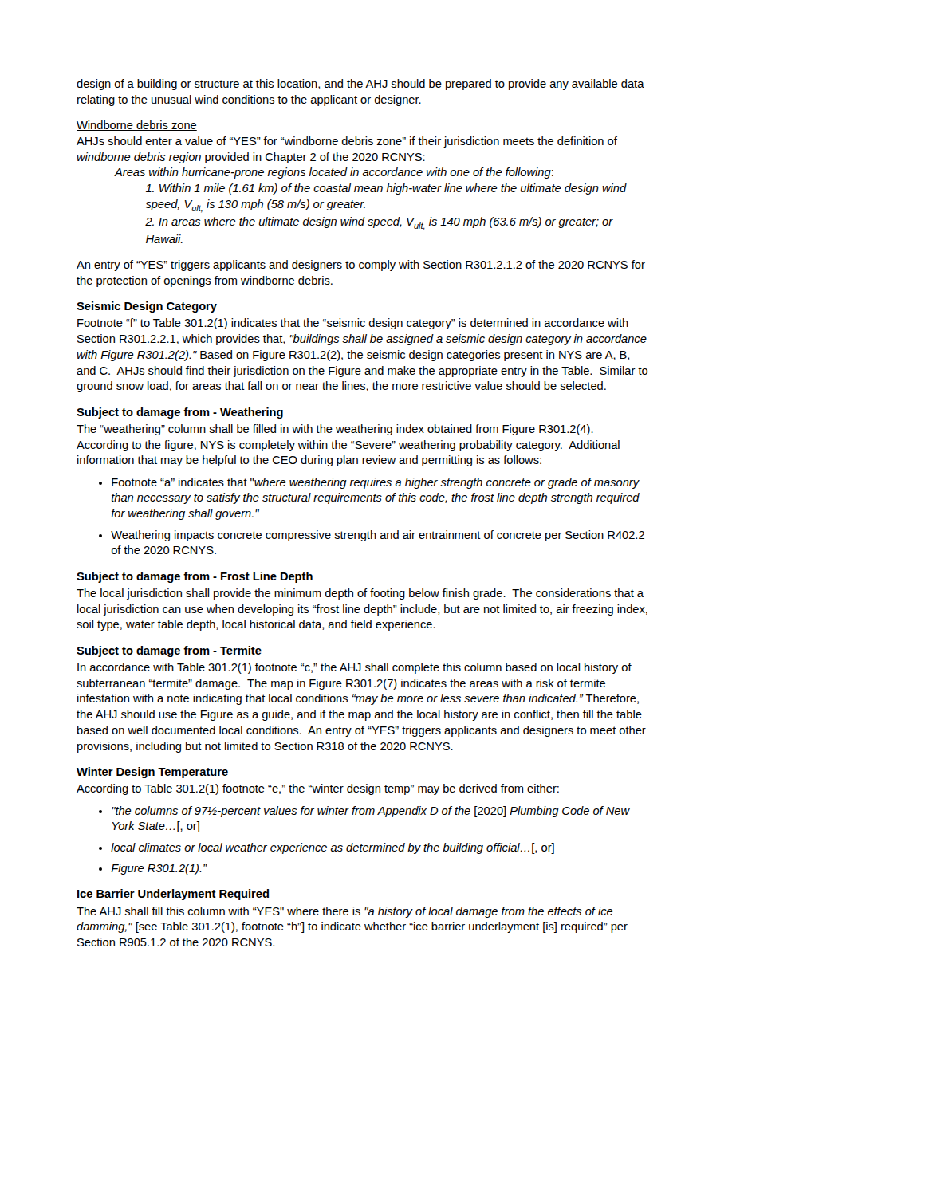design of a building or structure at this location, and the AHJ should be prepared to provide any available data relating to the unusual wind conditions to the applicant or designer.
Windborne debris zone
AHJs should enter a value of “YES” for “windborne debris zone” if their jurisdiction meets the definition of windborne debris region provided in Chapter 2 of the 2020 RCNYS:
Areas within hurricane-prone regions located in accordance with one of the following:
1. Within 1 mile (1.61 km) of the coastal mean high-water line where the ultimate design wind speed, Vult, is 130 mph (58 m/s) or greater.
2. In areas where the ultimate design wind speed, Vult, is 140 mph (63.6 m/s) or greater; or Hawaii.
An entry of “YES” triggers applicants and designers to comply with Section R301.2.1.2 of the 2020 RCNYS for the protection of openings from windborne debris.
Seismic Design Category
Footnote “f” to Table 301.2(1) indicates that the “seismic design category” is determined in accordance with Section R301.2.2.1, which provides that, "buildings shall be assigned a seismic design category in accordance with Figure R301.2(2)." Based on Figure R301.2(2), the seismic design categories present in NYS are A, B, and C. AHJs should find their jurisdiction on the Figure and make the appropriate entry in the Table. Similar to ground snow load, for areas that fall on or near the lines, the more restrictive value should be selected.
Subject to damage from - Weathering
The “weathering” column shall be filled in with the weathering index obtained from Figure R301.2(4). According to the figure, NYS is completely within the “Severe” weathering probability category. Additional information that may be helpful to the CEO during plan review and permitting is as follows:
Footnote “a” indicates that "where weathering requires a higher strength concrete or grade of masonry than necessary to satisfy the structural requirements of this code, the frost line depth strength required for weathering shall govern."
Weathering impacts concrete compressive strength and air entrainment of concrete per Section R402.2 of the 2020 RCNYS.
Subject to damage from - Frost Line Depth
The local jurisdiction shall provide the minimum depth of footing below finish grade. The considerations that a local jurisdiction can use when developing its “frost line depth” include, but are not limited to, air freezing index, soil type, water table depth, local historical data, and field experience.
Subject to damage from - Termite
In accordance with Table 301.2(1) footnote “c,” the AHJ shall complete this column based on local history of subterranean “termite” damage. The map in Figure R301.2(7) indicates the areas with a risk of termite infestation with a note indicating that local conditions “may be more or less severe than indicated.” Therefore, the AHJ should use the Figure as a guide, and if the map and the local history are in conflict, then fill the table based on well documented local conditions. An entry of “YES” triggers applicants and designers to meet other provisions, including but not limited to Section R318 of the 2020 RCNYS.
Winter Design Temperature
According to Table 301.2(1) footnote “e,” the “winter design temp” may be derived from either:
"the columns of 97½-percent values for winter from Appendix D of the [2020] Plumbing Code of New York State…[, or]
local climates or local weather experience as determined by the building official…[, or]
Figure R301.2(1).”
Ice Barrier Underlayment Required
The AHJ shall fill this column with “YES" where there is "a history of local damage from the effects of ice damming," [see Table 301.2(1), footnote “h”] to indicate whether “ice barrier underlayment [is] required” per Section R905.1.2 of the 2020 RCNYS.